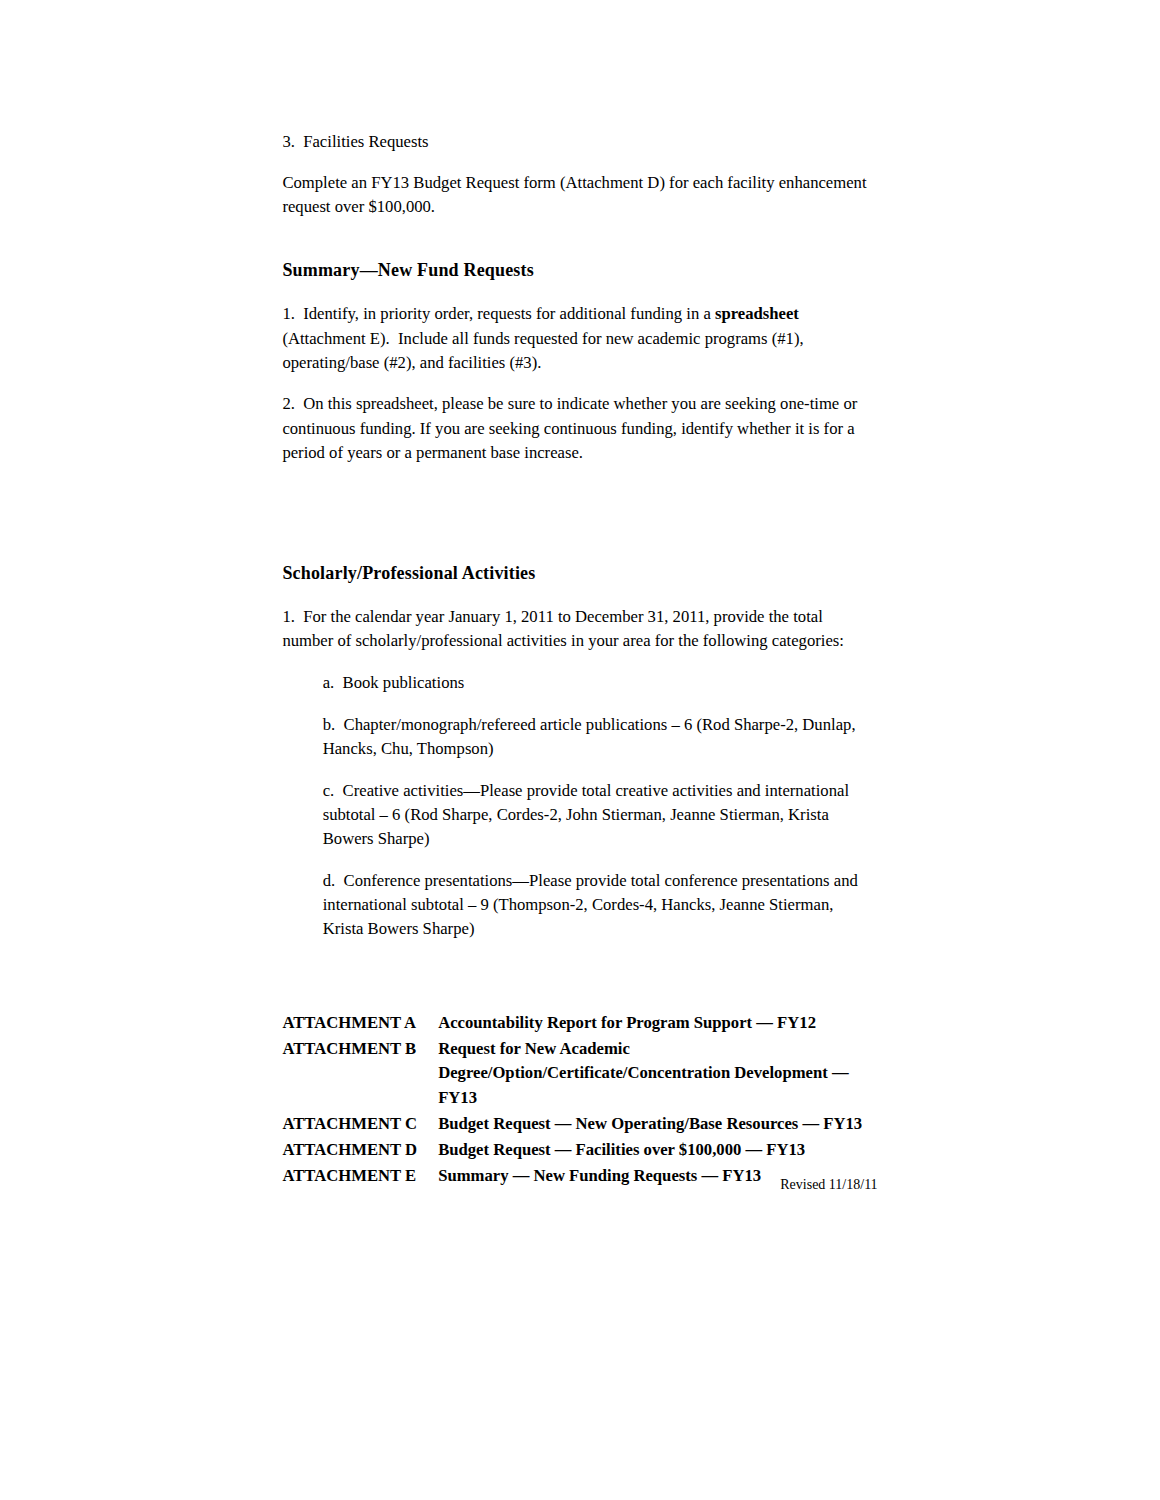3. Facilities Requests
Complete an FY13 Budget Request form (Attachment D) for each facility enhancement request over $100,000.
Summary—New Fund Requests
1. Identify, in priority order, requests for additional funding in a spreadsheet (Attachment E). Include all funds requested for new academic programs (#1), operating/base (#2), and facilities (#3).
2. On this spreadsheet, please be sure to indicate whether you are seeking one-time or continuous funding. If you are seeking continuous funding, identify whether it is for a period of years or a permanent base increase.
Scholarly/Professional Activities
1. For the calendar year January 1, 2011 to December 31, 2011, provide the total number of scholarly/professional activities in your area for the following categories:
a. Book publications
b. Chapter/monograph/refereed article publications – 6 (Rod Sharpe-2, Dunlap, Hancks, Chu, Thompson)
c. Creative activities—Please provide total creative activities and international subtotal – 6 (Rod Sharpe, Cordes-2, John Stierman, Jeanne Stierman, Krista Bowers Sharpe)
d. Conference presentations—Please provide total conference presentations and international subtotal – 9 (Thompson-2, Cordes-4, Hancks, Jeanne Stierman, Krista Bowers Sharpe)
| ATTACHMENT A | Accountability Report for Program Support — FY12 |
| ATTACHMENT B | Request for New Academic Degree/Option/Certificate/Concentration Development — FY13 |
| ATTACHMENT C | Budget Request — New Operating/Base Resources — FY13 |
| ATTACHMENT D | Budget Request — Facilities over $100,000 — FY13 |
| ATTACHMENT E | Summary — New Funding Requests — FY13 |
Revised 11/18/11